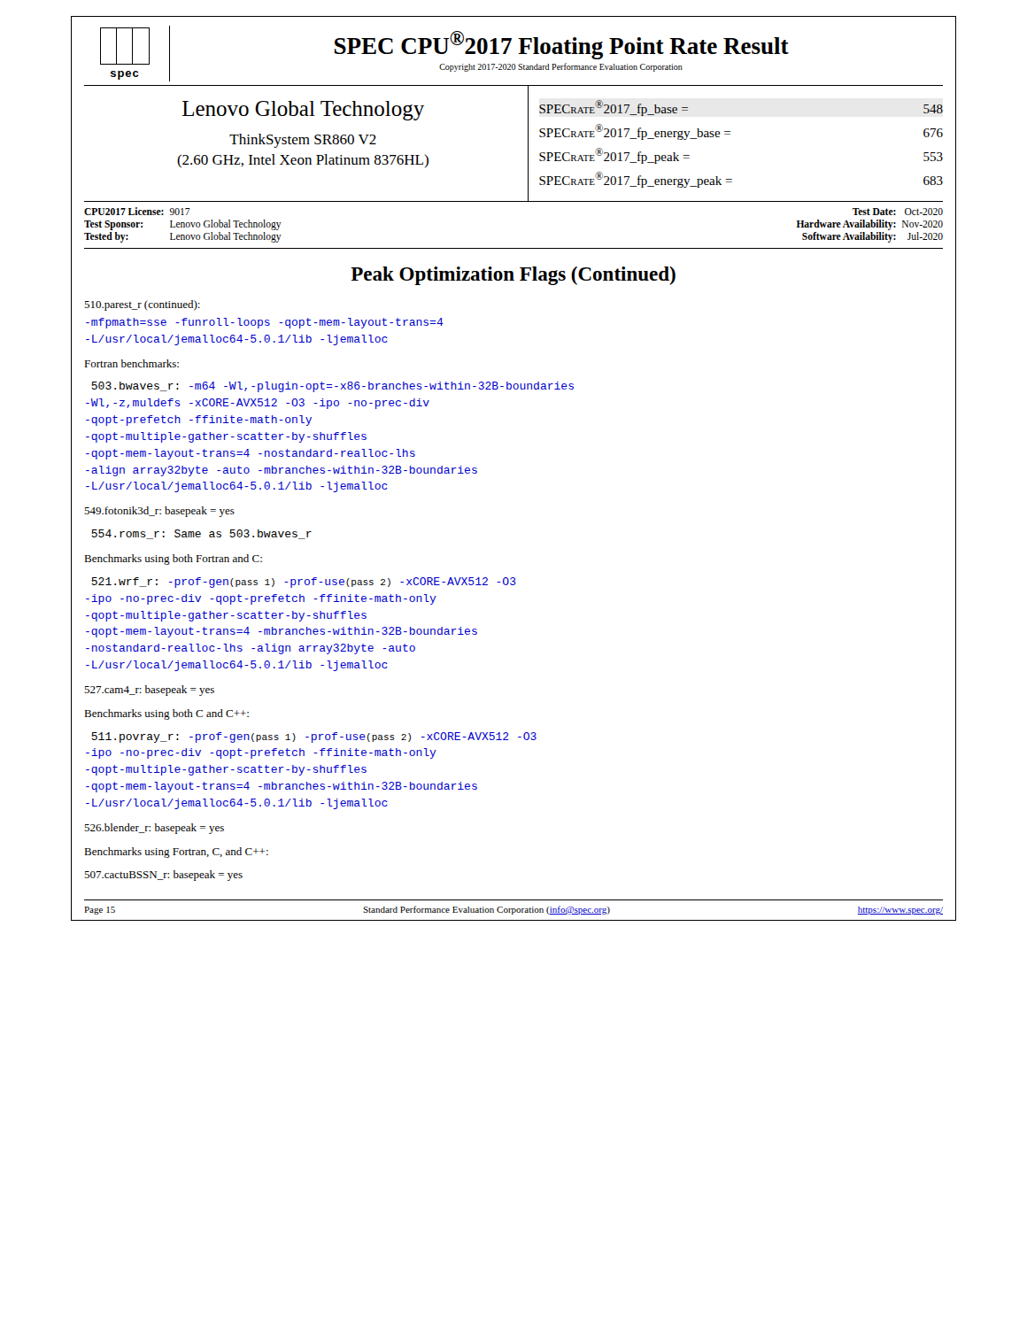spec
SPEC CPU®2017 Floating Point Rate Result
Copyright 2017-2020 Standard Performance Evaluation Corporation
Lenovo Global Technology
ThinkSystem SR860 V2
(2.60 GHz, Intel Xeon Platinum 8376HL)
SPECrate®2017_fp_base = 548
SPECrate®2017_fp_energy_base = 676
SPECrate®2017_fp_peak = 553
SPECrate®2017_fp_energy_peak = 683
| CPU2017 License: | 9017 |
| Test Sponsor: | Lenovo Global Technology |
| Tested by: | Lenovo Global Technology |
| Test Date: | Oct-2020 |
| Hardware Availability: | Nov-2020 |
| Software Availability: | Jul-2020 |
Peak Optimization Flags (Continued)
510.parest_r (continued):
-mfpmath=sse -funroll-loops -qopt-mem-layout-trans=4
-L/usr/local/jemalloc64-5.0.1/lib -ljemalloc
Fortran benchmarks:
 503.bwaves_r: -m64 -Wl,-plugin-opt=-x86-branches-within-32B-boundaries
-Wl,-z,muldefs -xCORE-AVX512 -O3 -ipo -no-prec-div
-qopt-prefetch -ffinite-math-only
-qopt-multiple-gather-scatter-by-shuffles
-qopt-mem-layout-trans=4 -nostandard-realloc-lhs
-align array32byte -auto -mbranches-within-32B-boundaries
-L/usr/local/jemalloc64-5.0.1/lib -ljemalloc
549.fotonik3d_r: basepeak = yes
 554.roms_r: Same as 503.bwaves_r
Benchmarks using both Fortran and C:
 521.wrf_r: -prof-gen(pass 1) -prof-use(pass 2) -xCORE-AVX512 -O3
-ipo -no-prec-div -qopt-prefetch -ffinite-math-only
-qopt-multiple-gather-scatter-by-shuffles
-qopt-mem-layout-trans=4 -mbranches-within-32B-boundaries
-nostandard-realloc-lhs -align array32byte -auto
-L/usr/local/jemalloc64-5.0.1/lib -ljemalloc
527.cam4_r: basepeak = yes
Benchmarks using both C and C++:
 511.povray_r: -prof-gen(pass 1) -prof-use(pass 2) -xCORE-AVX512 -O3
-ipo -no-prec-div -qopt-prefetch -ffinite-math-only
-qopt-multiple-gather-scatter-by-shuffles
-qopt-mem-layout-trans=4 -mbranches-within-32B-boundaries
-L/usr/local/jemalloc64-5.0.1/lib -ljemalloc
526.blender_r: basepeak = yes
Benchmarks using Fortran, C, and C++:
507.cactuBSSN_r: basepeak = yes
Page 15
Standard Performance Evaluation Corporation (info@spec.org)
https://www.spec.org/